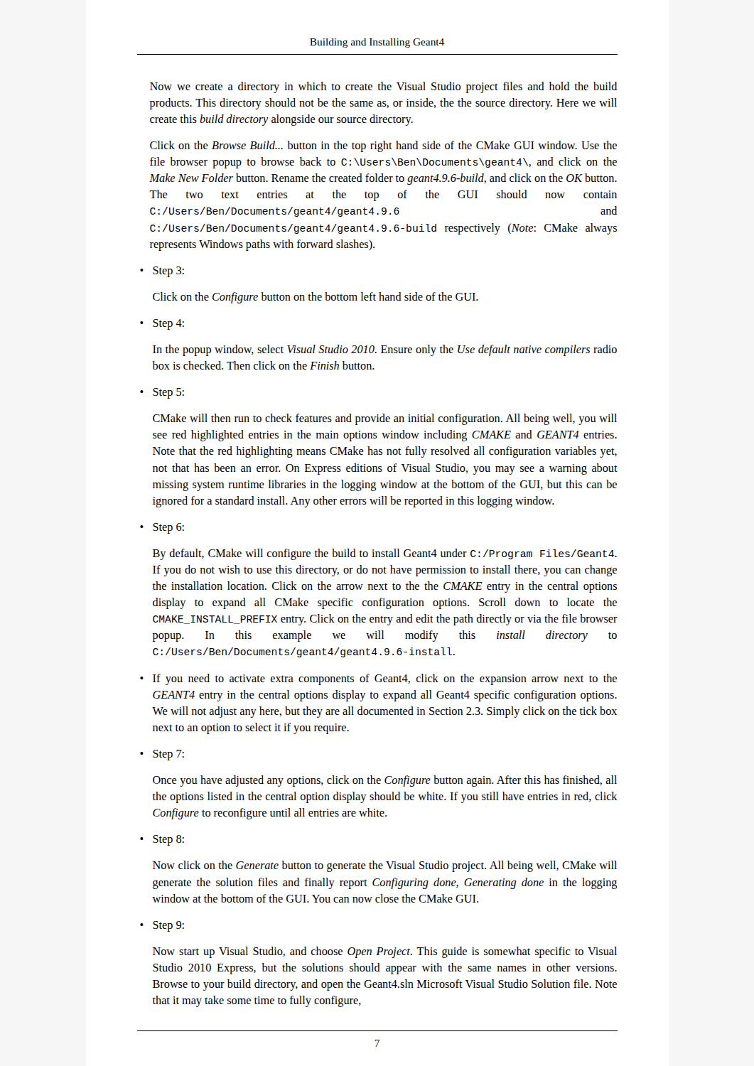Building and Installing Geant4
Now we create a directory in which to create the Visual Studio project files and hold the build products. This directory should not be the same as, or inside, the the source directory. Here we will create this build directory alongside our source directory.
Click on the Browse Build... button in the top right hand side of the CMake GUI window. Use the file browser popup to browse back to C:\Users\Ben\Documents\geant4\, and click on the Make New Folder button. Rename the created folder to geant4.9.6-build, and click on the OK button. The two text entries at the top of the GUI should now contain C:/Users/Ben/Documents/geant4/geant4.9.6 and C:/Users/Ben/Documents/geant4/geant4.9.6-build respectively (Note: CMake always represents Windows paths with forward slashes).
Step 3:
Click on the Configure button on the bottom left hand side of the GUI.
Step 4:
In the popup window, select Visual Studio 2010. Ensure only the Use default native compilers radio box is checked. Then click on the Finish button.
Step 5:
CMake will then run to check features and provide an initial configuration. All being well, you will see red highlighted entries in the main options window including CMAKE and GEANT4 entries. Note that the red highlighting means CMake has not fully resolved all configuration variables yet, not that has been an error. On Express editions of Visual Studio, you may see a warning about missing system runtime libraries in the logging window at the bottom of the GUI, but this can be ignored for a standard install. Any other errors will be reported in this logging window.
Step 6:
By default, CMake will configure the build to install Geant4 under C:/Program Files/Geant4. If you do not wish to use this directory, or do not have permission to install there, you can change the installation location. Click on the arrow next to the the CMAKE entry in the central options display to expand all CMake specific configuration options. Scroll down to locate the CMAKE_INSTALL_PREFIX entry. Click on the entry and edit the path directly or via the file browser popup. In this example we will modify this install directory to C:/Users/Ben/Documents/geant4/geant4.9.6-install.
If you need to activate extra components of Geant4, click on the expansion arrow next to the GEANT4 entry in the central options display to expand all Geant4 specific configuration options. We will not adjust any here, but they are all documented in Section 2.3. Simply click on the tick box next to an option to select it if you require.
Step 7:
Once you have adjusted any options, click on the Configure button again. After this has finished, all the options listed in the central option display should be white. If you still have entries in red, click Configure to reconfigure until all entries are white.
Step 8:
Now click on the Generate button to generate the Visual Studio project. All being well, CMake will generate the solution files and finally report Configuring done, Generating done in the logging window at the bottom of the GUI. You can now close the CMake GUI.
Step 9:
Now start up Visual Studio, and choose Open Project. This guide is somewhat specific to Visual Studio 2010 Express, but the solutions should appear with the same names in other versions. Browse to your build directory, and open the Geant4.sln Microsoft Visual Studio Solution file. Note that it may take some time to fully configure,
7